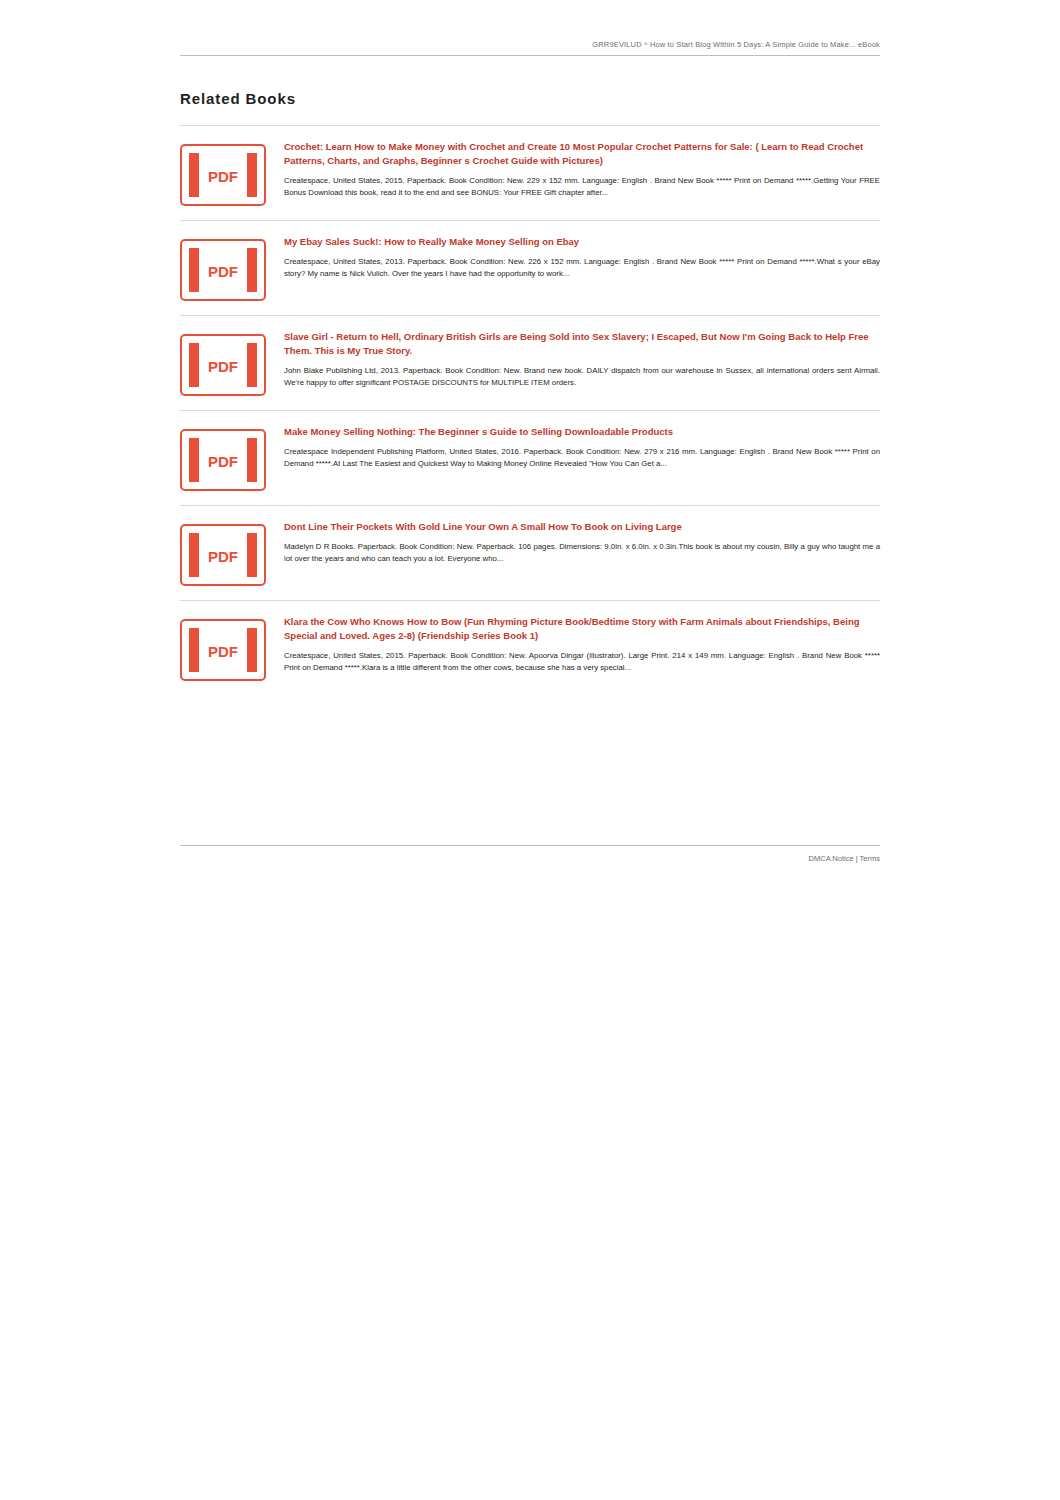GRR9EVILUD ^ How to Start Blog Within 5 Days: A Simple Guide to Make... eBook
Related Books
PDF
Crochet: Learn How to Make Money with Crochet and Create 10 Most Popular Crochet Patterns for Sale: ( Learn to Read Crochet Patterns, Charts, and Graphs, Beginner s Crochet Guide with Pictures)
Createspace, United States, 2015. Paperback. Book Condition: New. 229 x 152 mm. Language: English . Brand New Book ***** Print on Demand *****.Getting Your FREE Bonus Download this book, read it to the end and see BONUS: Your FREE Gift chapter after...
PDF
My Ebay Sales Suck!: How to Really Make Money Selling on Ebay
Createspace, United States, 2013. Paperback. Book Condition: New. 226 x 152 mm. Language: English . Brand New Book ***** Print on Demand *****.What s your eBay story? My name is Nick Vulich. Over the years I have had the opportunity to work...
PDF
Slave Girl - Return to Hell, Ordinary British Girls are Being Sold into Sex Slavery; I Escaped, But Now I'm Going Back to Help Free Them. This is My True Story.
John Blake Publishing Ltd, 2013. Paperback. Book Condition: New. Brand new book. DAILY dispatch from our warehouse in Sussex, all international orders sent Airmail. We're happy to offer significant POSTAGE DISCOUNTS for MULTIPLE ITEM orders.
PDF
Make Money Selling Nothing: The Beginner s Guide to Selling Downloadable Products
Createspace Independent Publishing Platform, United States, 2016. Paperback. Book Condition: New. 279 x 216 mm. Language: English . Brand New Book ***** Print on Demand *****.At Last The Easiest and Quickest Way to Making Money Online Revealed "How You Can Get a...
PDF
Dont Line Their Pockets With Gold Line Your Own A Small How To Book on Living Large
Madelyn D R Books. Paperback. Book Condition: New. Paperback. 106 pages. Dimensions: 9.0in. x 6.0in. x 0.3in.This book is about my cousin, Billy a guy who taught me a lot over the years and who can teach you a lot. Everyone who...
PDF
Klara the Cow Who Knows How to Bow (Fun Rhyming Picture Book/Bedtime Story with Farm Animals about Friendships, Being Special and Loved. Ages 2-8) (Friendship Series Book 1)
Createspace, United States, 2015. Paperback. Book Condition: New. Apoorva Dingar (illustrator). Large Print. 214 x 149 mm. Language: English . Brand New Book ***** Print on Demand *****.Klara is a little different from the other cows, because she has a very special...
DMCA Notice | Terms